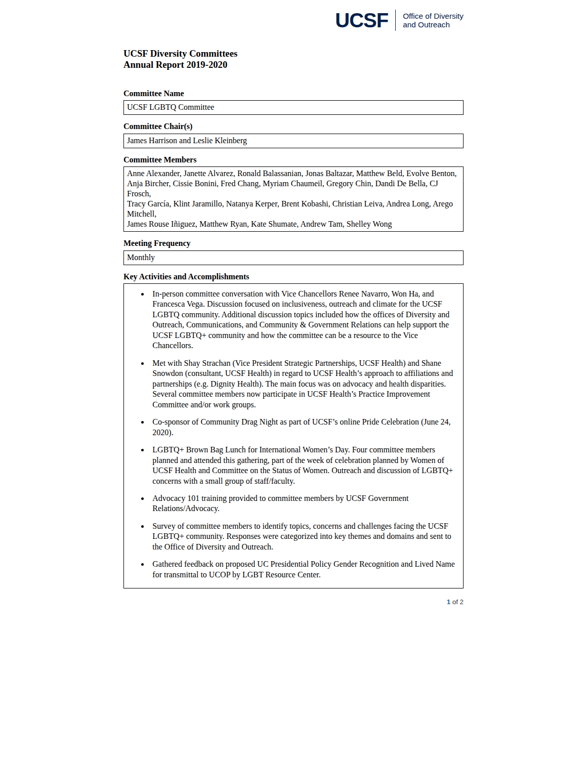UCSF Office of Diversity
and Outreach
UCSF Diversity Committees
Annual Report 2019-2020
Committee Name
UCSF LGBTQ Committee
Committee Chair(s)
James Harrison and Leslie Kleinberg
Committee Members
Anne Alexander, Janette Alvarez, Ronald Balassanian, Jonas Baltazar, Matthew Beld, Evolve Benton,
Anja Bircher, Cissie Bonini, Fred Chang, Myriam Chaumeil, Gregory Chin, Dandi De Bella, CJ Frosch,
Tracy García, Klint Jaramillo, Natanya Kerper, Brent Kobashi, Christian Leiva, Andrea Long, Arego Mitchell,
James Rouse Iñiguez, Matthew Ryan, Kate Shumate, Andrew Tam, Shelley Wong
Meeting Frequency
Monthly
Key Activities and Accomplishments
In-person committee conversation with Vice Chancellors Renee Navarro, Won Ha, and Francesca Vega. Discussion focused on inclusiveness, outreach and climate for the UCSF LGBTQ community. Additional discussion topics included how the offices of Diversity and Outreach, Communications, and Community & Government Relations can help support the UCSF LGBTQ+ community and how the committee can be a resource to the Vice Chancellors.
Met with Shay Strachan (Vice President Strategic Partnerships, UCSF Health) and Shane Snowdon (consultant, UCSF Health) in regard to UCSF Health’s approach to affiliations and partnerships (e.g. Dignity Health). The main focus was on advocacy and health disparities. Several committee members now participate in UCSF Health’s Practice Improvement Committee and/or work groups.
Co-sponsor of Community Drag Night as part of UCSF’s online Pride Celebration (June 24, 2020).
LGBTQ+ Brown Bag Lunch for International Women’s Day. Four committee members planned and attended this gathering, part of the week of celebration planned by Women of UCSF Health and Committee on the Status of Women. Outreach and discussion of LGBTQ+ concerns with a small group of staff/faculty.
Advocacy 101 training provided to committee members by UCSF Government Relations/Advocacy.
Survey of committee members to identify topics, concerns and challenges facing the UCSF LGBTQ+ community. Responses were categorized into key themes and domains and sent to the Office of Diversity and Outreach.
Gathered feedback on proposed UC Presidential Policy Gender Recognition and Lived Name for transmittal to UCOP by LGBT Resource Center.
1 of 2